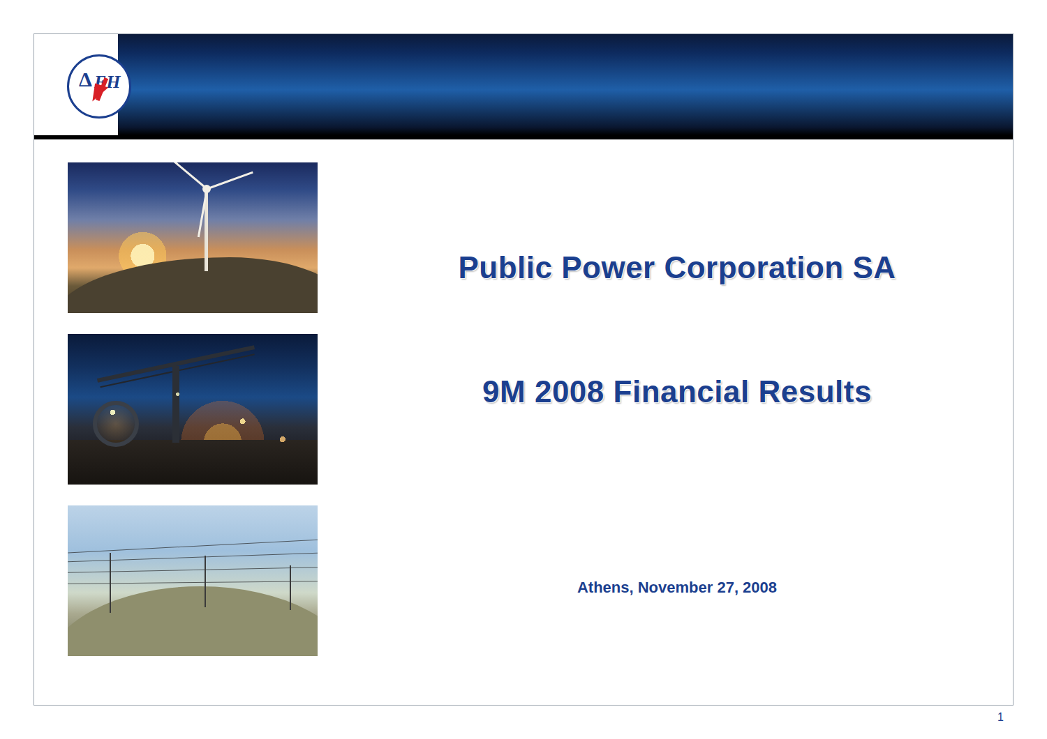Δ EH
Public Power Corporation SA
9M 2008 Financial Results
Athens, November 27, 2008
1